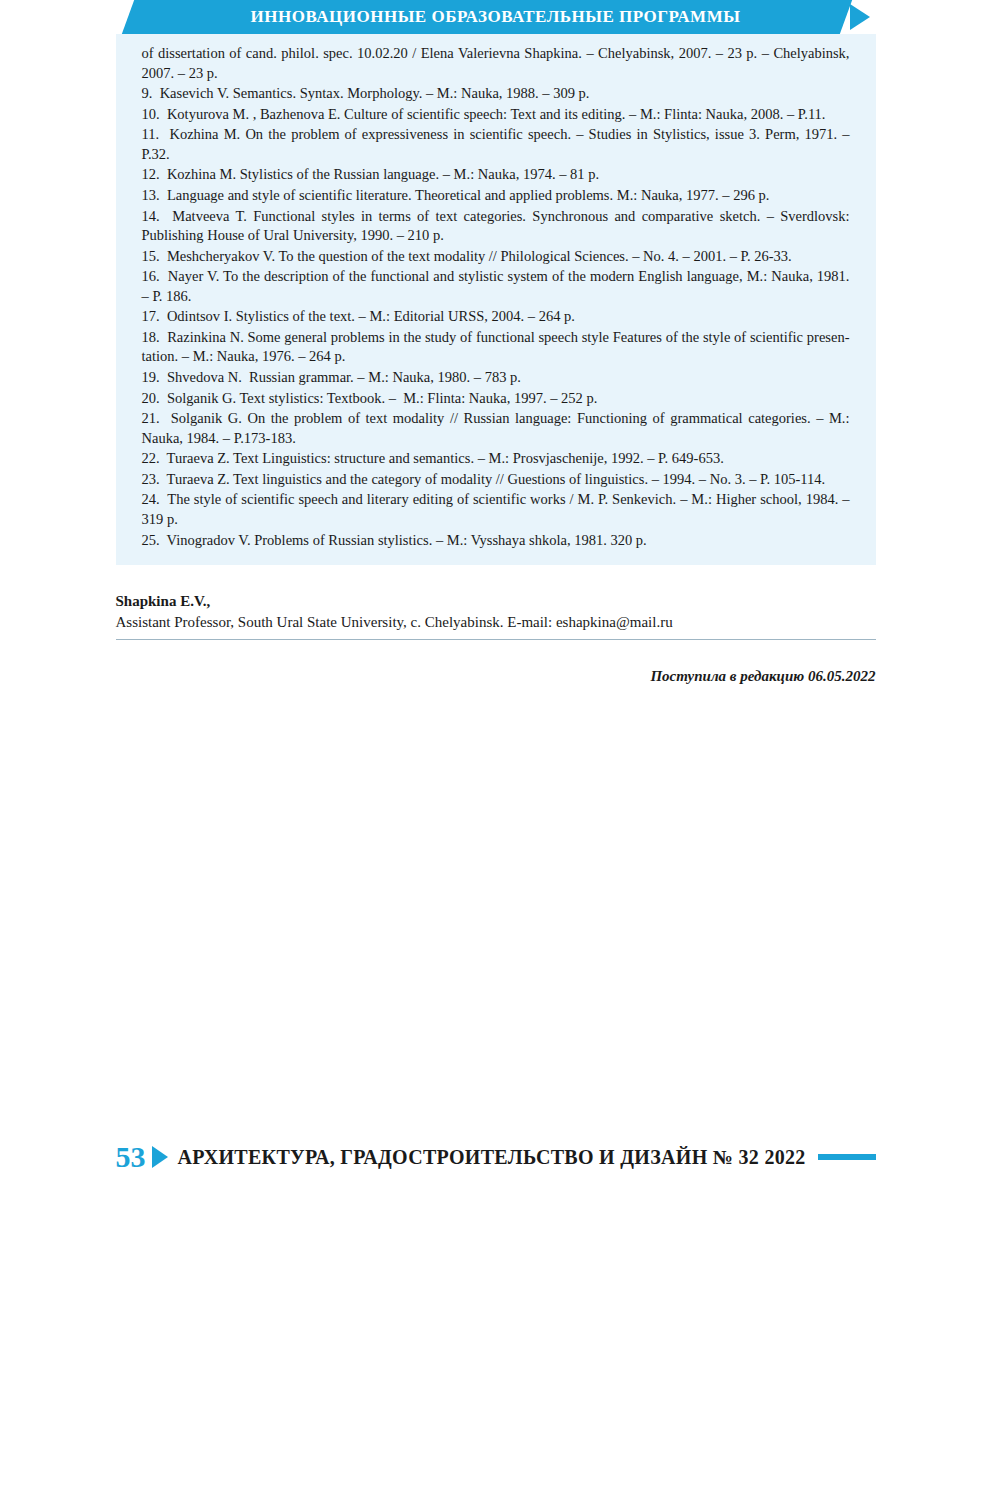Инновационные образовательные программы
of dissertation of cand. philol. spec. 10.02.20 / Elena Valerievna Shapkina. – Chelyabinsk, 2007. – 23 p. – Chelyabinsk, 2007. – 23 p.
9. Kasevich V. Semantics. Syntax. Morphology. – M.: Nauka, 1988. – 309 p.
10. Kotyurova M. , Bazhenova E. Culture of scientific speech: Text and its editing. – M.: Flinta: Nauka, 2008. – P.11.
11. Kozhina M. On the problem of expressiveness in scientific speech. – Studies in Stylistics, issue 3. Perm, 1971. – P.32.
12. Kozhina M. Stylistics of the Russian language. – M.: Nauka, 1974. – 81 p.
13. Language and style of scientific literature. Theoretical and applied problems. M.: Nauka, 1977. – 296 p.
14. Matveeva T. Functional styles in terms of text categories. Synchronous and comparative sketch. – Sverdlovsk: Publishing House of Ural University, 1990. – 210 p.
15. Meshcheryakov V. To the question of the text modality // Philological Sciences. – No. 4. – 2001. – P. 26-33.
16. Nayer V. To the description of the functional and stylistic system of the modern English language, M.: Nauka, 1981. – P. 186.
17. Odintsov I. Stylistics of the text. – M.: Editorial URSS, 2004. – 264 p.
18. Razinkina N. Some general problems in the study of functional speech style Features of the style of scientific presentation. – M.: Nauka, 1976. – 264 p.
19. Shvedova N. Russian grammar. – M.: Nauka, 1980. – 783 p.
20. Solganik G. Text stylistics: Textbook. – M.: Flinta: Nauka, 1997. – 252 p.
21. Solganik G. On the problem of text modality // Russian language: Functioning of grammatical categories. – M.: Nauka, 1984. – P.173-183.
22. Turaeva Z. Text Linguistics: structure and semantics. – M.: Prosvjaschenije, 1992. – P. 649-653.
23. Turaeva Z. Text linguistics and the category of modality // Guestions of linguistics. – 1994. – No. 3. – P. 105-114.
24. The style of scientific speech and literary editing of scientific works / M. P. Senkevich. – M.: Higher school, 1984. – 319 p.
25. Vinogradov V. Problems of Russian stylistics. – M.: Vysshaya shkola, 1981. 320 p.
Shapkina E.V.,
Assistant Professor, South Ural State University, c. Chelyabinsk. E-mail: eshapkina@mail.ru
Поступила в редакцию 06.05.2022
53 АРХИТЕКТУРА, ГРАДОСТРОИТЕЛЬСТВО И ДИЗАЙН № 32 2022